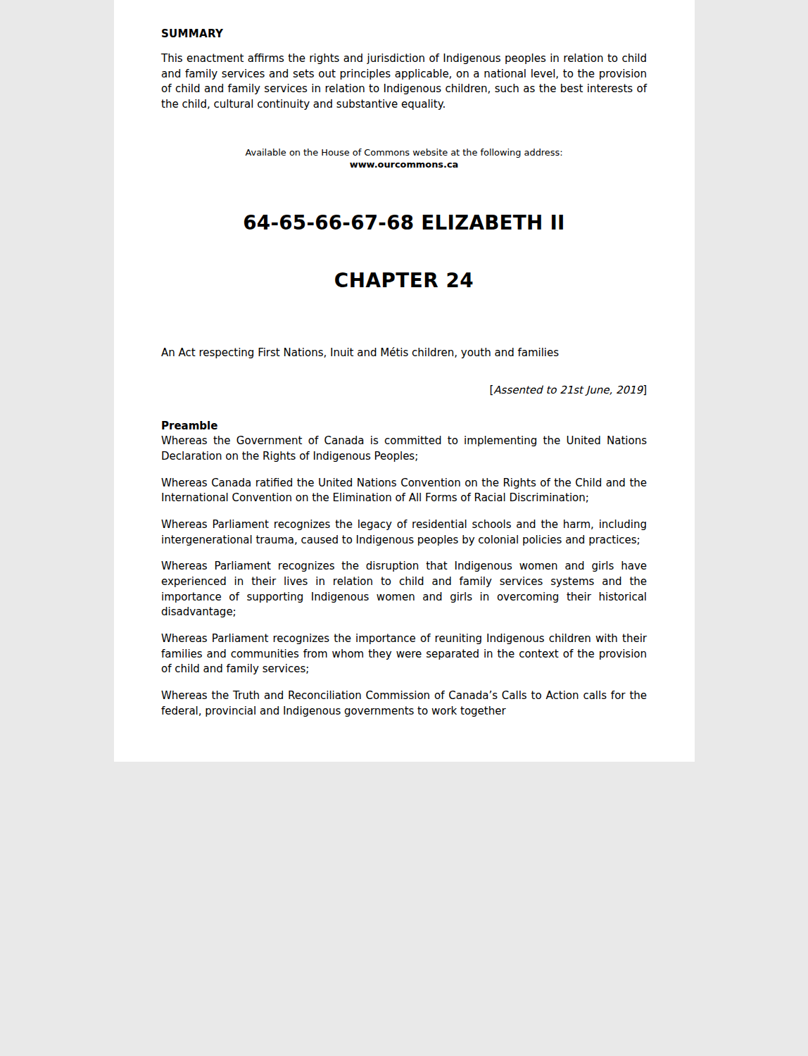SUMMARY
This enactment affirms the rights and jurisdiction of Indigenous peoples in relation to child and family services and sets out principles applicable, on a national level, to the provision of child and family services in relation to Indigenous children, such as the best interests of the child, cultural continuity and substantive equality.
Available on the House of Commons website at the following address:
www.ourcommons.ca
64-65-66-67-68 ELIZABETH II
CHAPTER 24
An Act respecting First Nations, Inuit and Métis children, youth and families
[Assented to 21st June, 2019]
Preamble
Whereas the Government of Canada is committed to implementing the United Nations Declaration on the Rights of Indigenous Peoples;
Whereas Canada ratified the United Nations Convention on the Rights of the Child and the International Convention on the Elimination of All Forms of Racial Discrimination;
Whereas Parliament recognizes the legacy of residential schools and the harm, including intergenerational trauma, caused to Indigenous peoples by colonial policies and practices;
Whereas Parliament recognizes the disruption that Indigenous women and girls have experienced in their lives in relation to child and family services systems and the importance of supporting Indigenous women and girls in overcoming their historical disadvantage;
Whereas Parliament recognizes the importance of reuniting Indigenous children with their families and communities from whom they were separated in the context of the provision of child and family services;
Whereas the Truth and Reconciliation Commission of Canada’s Calls to Action calls for the federal, provincial and Indigenous governments to work together